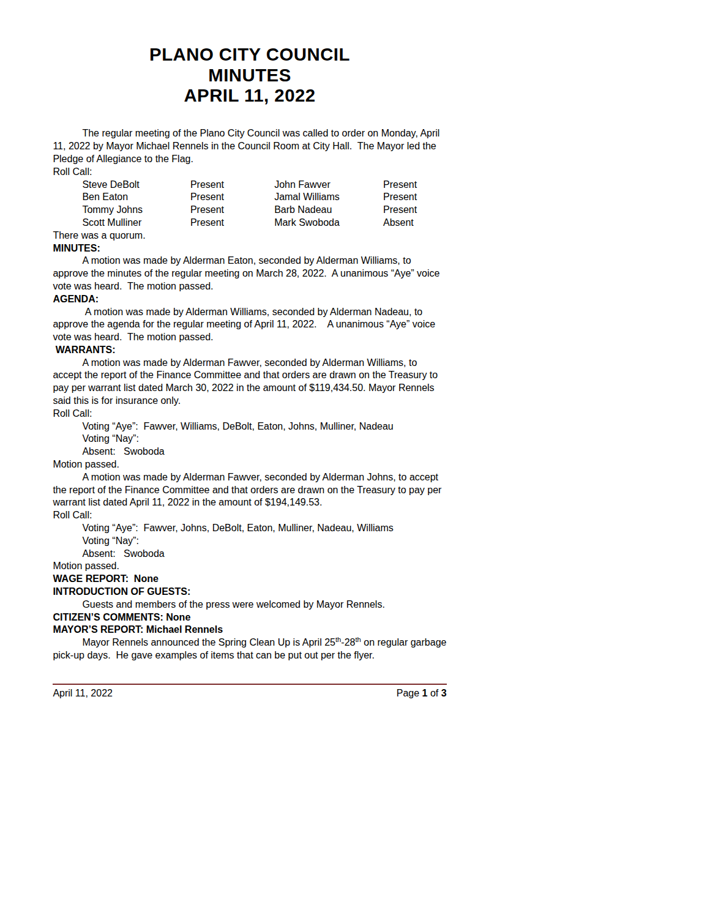PLANO CITY COUNCIL
MINUTES
APRIL 11, 2022
The regular meeting of the Plano City Council was called to order on Monday, April 11, 2022 by Mayor Michael Rennels in the Council Room at City Hall. The Mayor led the Pledge of Allegiance to the Flag.
Roll Call:
| Steve DeBolt | Present | John Fawver | Present |
| Ben Eaton | Present | Jamal Williams | Present |
| Tommy Johns | Present | Barb Nadeau | Present |
| Scott Mulliner | Present | Mark Swoboda | Absent |
There was a quorum.
MINUTES:
A motion was made by Alderman Eaton, seconded by Alderman Williams, to approve the minutes of the regular meeting on March 28, 2022. A unanimous “Aye” voice vote was heard. The motion passed.
AGENDA:
A motion was made by Alderman Williams, seconded by Alderman Nadeau, to approve the agenda for the regular meeting of April 11, 2022. A unanimous “Aye” voice vote was heard. The motion passed.
WARRANTS:
A motion was made by Alderman Fawver, seconded by Alderman Williams, to accept the report of the Finance Committee and that orders are drawn on the Treasury to pay per warrant list dated March 30, 2022 in the amount of $119,434.50. Mayor Rennels said this is for insurance only.
Roll Call:
Voting “Aye”: Fawver, Williams, DeBolt, Eaton, Johns, Mulliner, Nadeau
Voting “Nay”:
Absent: Swoboda
Motion passed.
A motion was made by Alderman Fawver, seconded by Alderman Johns, to accept the report of the Finance Committee and that orders are drawn on the Treasury to pay per warrant list dated April 11, 2022 in the amount of $194,149.53.
Roll Call:
Voting “Aye”: Fawver, Johns, DeBolt, Eaton, Mulliner, Nadeau, Williams
Voting “Nay”:
Absent: Swoboda
Motion passed.
WAGE REPORT: None
INTRODUCTION OF GUESTS:
Guests and members of the press were welcomed by Mayor Rennels.
CITIZEN’S COMMENTS: None
MAYOR’S REPORT: Michael Rennels
Mayor Rennels announced the Spring Clean Up is April 25th-28th on regular garbage pick-up days. He gave examples of items that can be put out per the flyer.
April 11, 2022
Page 1 of 3